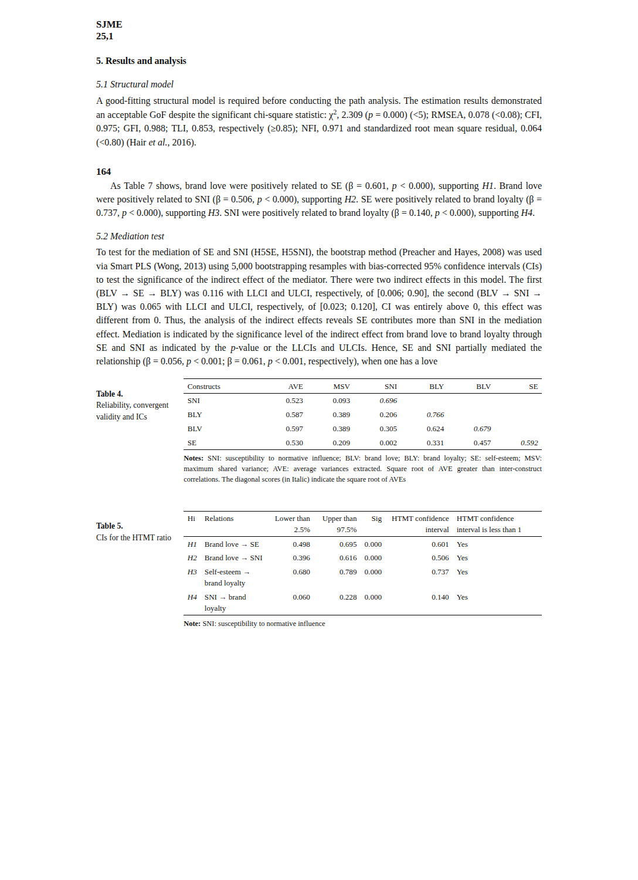SJME
25,1
5. Results and analysis
5.1 Structural model
A good-fitting structural model is required before conducting the path analysis. The estimation results demonstrated an acceptable GoF despite the significant chi-square statistic: χ2, 2.309 (p = 0.000) (<5); RMSEA, 0.078 (<0.08); CFI, 0.975; GFI, 0.988; TLI, 0.853, respectively (≥0.85); NFI, 0.971 and standardized root mean square residual, 0.064 (<0.80) (Hair et al., 2016).
164
As Table 7 shows, brand love were positively related to SE (β = 0.601, p < 0.000), supporting H1. Brand love were positively related to SNI (β = 0.506, p < 0.000), supporting H2. SE were positively related to brand loyalty (β = 0.737, p < 0.000), supporting H3. SNI were positively related to brand loyalty (β = 0.140, p < 0.000), supporting H4.
5.2 Mediation test
To test for the mediation of SE and SNI (H5SE, H5SNI), the bootstrap method (Preacher and Hayes, 2008) was used via Smart PLS (Wong, 2013) using 5,000 bootstrapping resamples with bias-corrected 95% confidence intervals (CIs) to test the significance of the indirect effect of the mediator. There were two indirect effects in this model. The first (BLV → SE → BLY) was 0.116 with LLCI and ULCI, respectively, of [0.006; 0.90], the second (BLV → SNI → BLY) was 0.065 with LLCI and ULCI, respectively, of [0.023; 0.120], CI was entirely above 0, this effect was different from 0. Thus, the analysis of the indirect effects reveals SE contributes more than SNI in the mediation effect. Mediation is indicated by the significance level of the indirect effect from brand love to brand loyalty through SE and SNI as indicated by the p-value or the LLCIs and ULCIs. Hence, SE and SNI partially mediated the relationship (β = 0.056, p < 0.001; β = 0.061, p < 0.001, respectively), when one has a love
Table 4.
Reliability, convergent validity and ICs
| Constructs | AVE | MSV | SNI | BLY | BLV | SE |
| --- | --- | --- | --- | --- | --- | --- |
| SNI | 0.523 | 0.093 | 0.696 | | | |
| BLY | 0.587 | 0.389 | 0.206 | 0.766 | | |
| BLV | 0.597 | 0.389 | 0.305 | 0.624 | 0.679 | |
| SE | 0.530 | 0.209 | 0.002 | 0.331 | 0.457 | 0.592 |
Notes: SNI: susceptibility to normative influence; BLV: brand love; BLY: brand loyalty; SE: self-esteem; MSV: maximum shared variance; AVE: average variances extracted. Square root of AVE greater than inter-construct correlations. The diagonal scores (in Italic) indicate the square root of AVEs
Table 5.
CIs for the HTMT ratio
| Hi | Relations | Lower than 2.5% | Upper than 97.5% | Sig | HTMT confidence interval | HTMT confidence interval is less than 1 |
| --- | --- | --- | --- | --- | --- | --- |
| H1 | Brand love → SE | 0.498 | 0.695 | 0.000 | 0.601 | Yes |
| H2 | Brand love → SNI | 0.396 | 0.616 | 0.000 | 0.506 | Yes |
| H3 | Self-esteem → brand loyalty | 0.680 | 0.789 | 0.000 | 0.737 | Yes |
| H4 | SNI → brand loyalty | 0.060 | 0.228 | 0.000 | 0.140 | Yes |
Note: SNI: susceptibility to normative influence